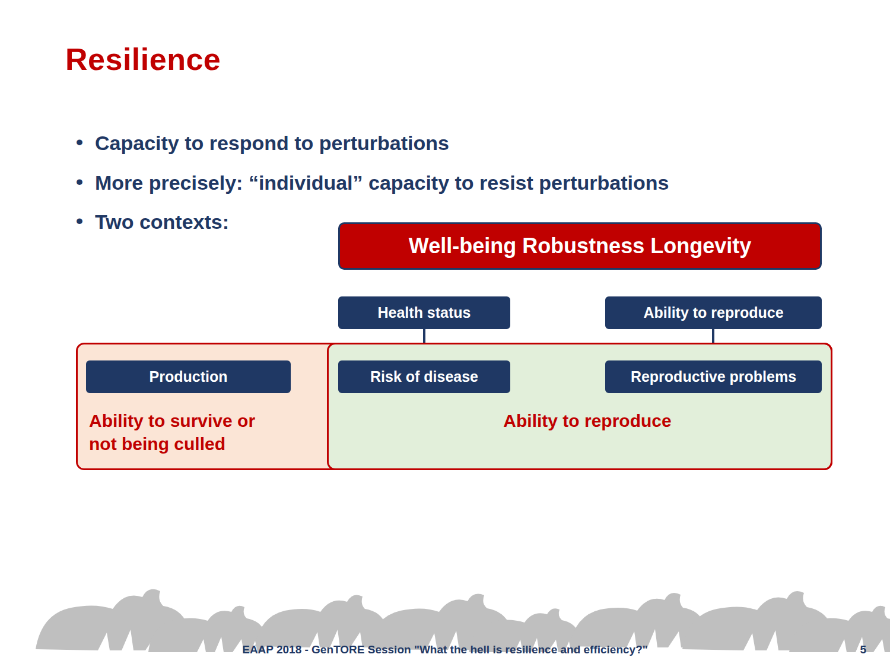Resilience
Capacity to respond to perturbations
More precisely: “individual” capacity to resist perturbations
Two contexts:
Well-being Robustness Longevity
Health status
Ability to reproduce
Production
Risk of disease
Reproductive problems
Ability to survive or
not being culled
Ability to reproduce
EAAP 2018 - GenTORE Session "What the hell is resilience and efficiency?"
5